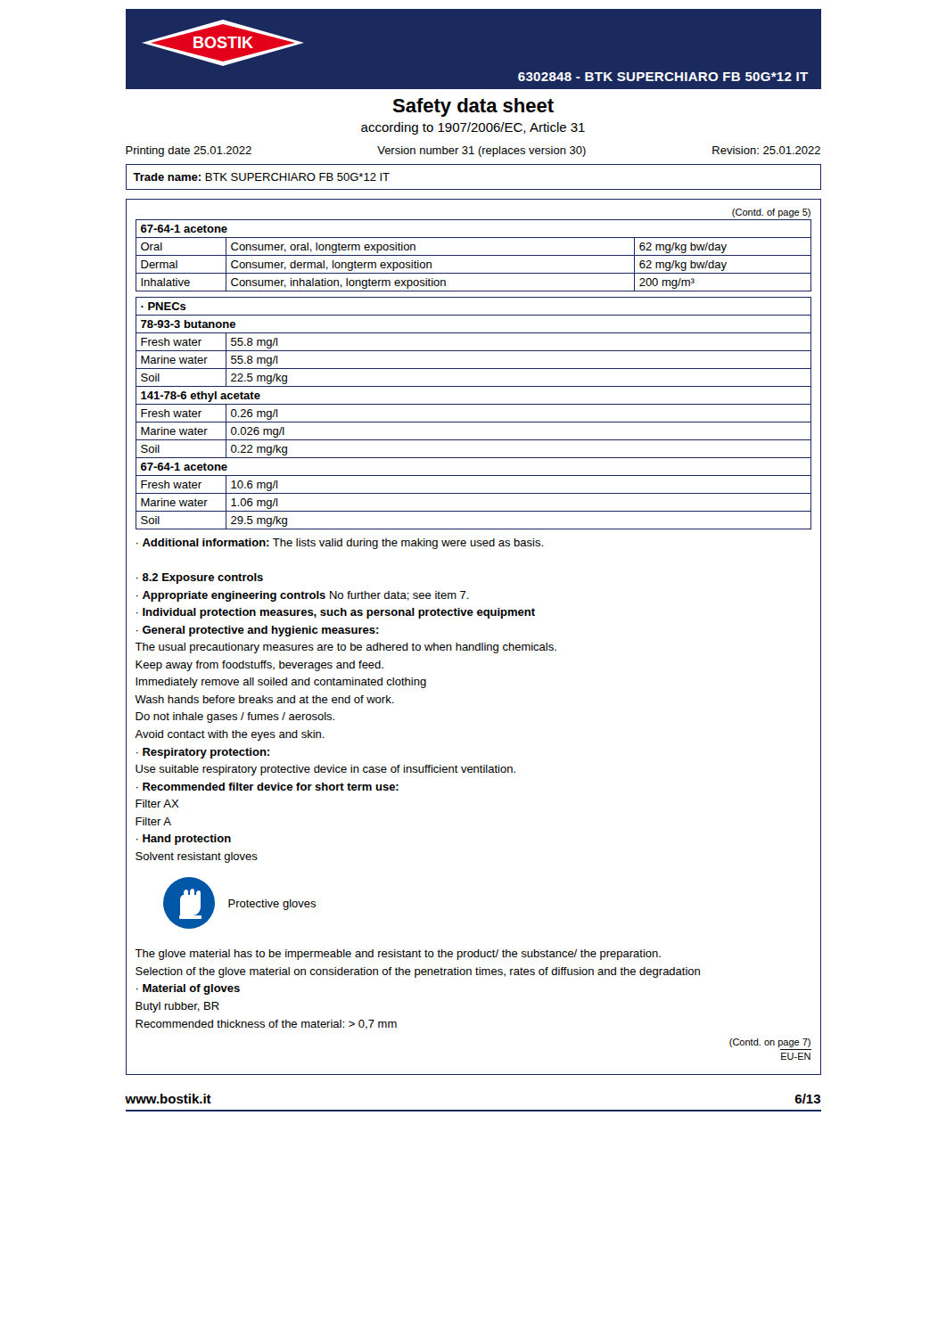BOSTIK
6302848 - BTK SUPERCHIARO FB 50G*12 IT
Safety data sheet
according to 1907/2006/EC, Article 31
Printing date 25.01.2022
Version number 31 (replaces version 30)
Revision: 25.01.2022
Trade name: BTK SUPERCHIARO FB 50G*12 IT
(Contd. of page 5)
| 67-64-1 acetone |
| Oral | Consumer, oral, longterm exposition | 62 mg/kg bw/day |
| Dermal | Consumer, dermal, longterm exposition | 62 mg/kg bw/day |
| Inhalative | Consumer, inhalation, longterm exposition | 200 mg/m³ |
| · PNECs |
| 78-93-3 butanone |
| Fresh water | 55.8 mg/l |
| Marine water | 55.8 mg/l |
| Soil | 22.5 mg/kg |
| 141-78-6 ethyl acetate |
| Fresh water | 0.26 mg/l |
| Marine water | 0.026 mg/l |
| Soil | 0.22 mg/kg |
| 67-64-1 acetone |
| Fresh water | 10.6 mg/l |
| Marine water | 1.06 mg/l |
| Soil | 29.5 mg/kg |
· Additional information: The lists valid during the making were used as basis.
· 8.2 Exposure controls
· Appropriate engineering controls No further data; see item 7.
· Individual protection measures, such as personal protective equipment
· General protective and hygienic measures:
The usual precautionary measures are to be adhered to when handling chemicals.
Keep away from foodstuffs, beverages and feed.
Immediately remove all soiled and contaminated clothing
Wash hands before breaks and at the end of work.
Do not inhale gases / fumes / aerosols.
Avoid contact with the eyes and skin.
· Respiratory protection:
Use suitable respiratory protective device in case of insufficient ventilation.
· Recommended filter device for short term use:
Filter AX
Filter A
· Hand protection
Solvent resistant gloves
Protective gloves
The glove material has to be impermeable and resistant to the product/ the substance/ the preparation.
Selection of the glove material on consideration of the penetration times, rates of diffusion and the degradation
· Material of gloves
Butyl rubber, BR
Recommended thickness of the material: > 0,7 mm
(Contd. on page 7)
EU-EN
www.bostik.it 6/13